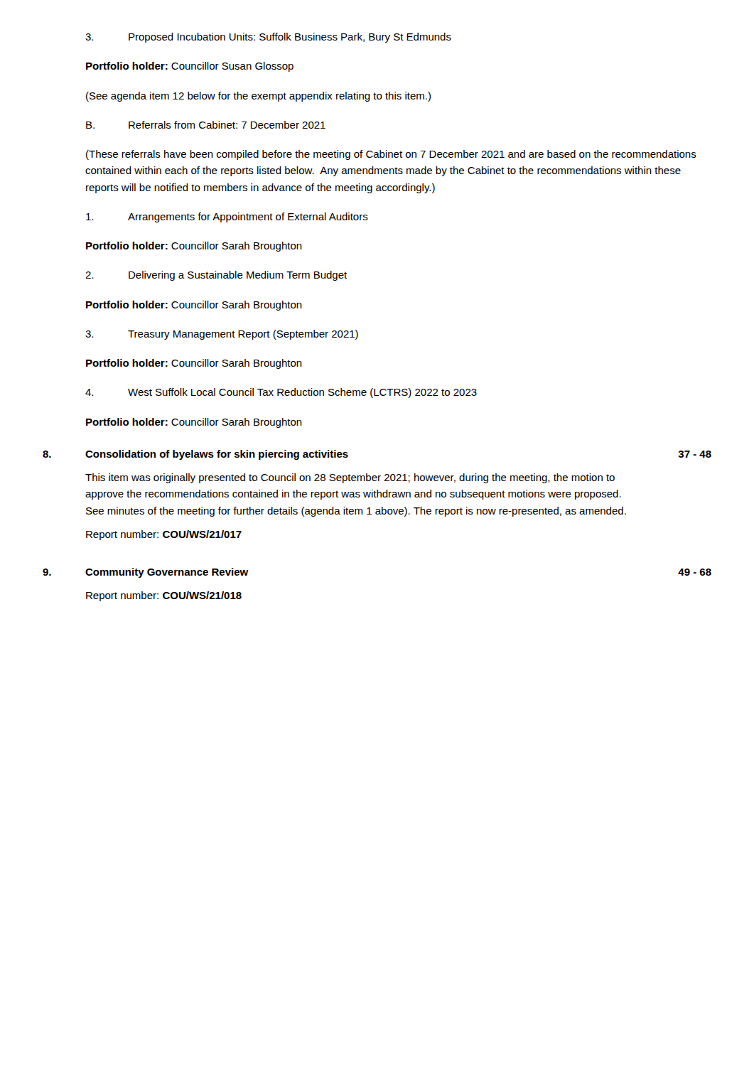3. Proposed Incubation Units: Suffolk Business Park, Bury St Edmunds
Portfolio holder: Councillor Susan Glossop
(See agenda item 12 below for the exempt appendix relating to this item.)
B. Referrals from Cabinet: 7 December 2021
(These referrals have been compiled before the meeting of Cabinet on 7 December 2021 and are based on the recommendations contained within each of the reports listed below. Any amendments made by the Cabinet to the recommendations within these reports will be notified to members in advance of the meeting accordingly.)
1. Arrangements for Appointment of External Auditors
Portfolio holder: Councillor Sarah Broughton
2. Delivering a Sustainable Medium Term Budget
Portfolio holder: Councillor Sarah Broughton
3. Treasury Management Report (September 2021)
Portfolio holder: Councillor Sarah Broughton
4. West Suffolk Local Council Tax Reduction Scheme (LCTRS) 2022 to 2023
Portfolio holder: Councillor Sarah Broughton
8.
Consolidation of byelaws for skin piercing activities
This item was originally presented to Council on 28 September 2021; however, during the meeting, the motion to approve the recommendations contained in the report was withdrawn and no subsequent motions were proposed. See minutes of the meeting for further details (agenda item 1 above). The report is now re-presented, as amended.
Report number: COU/WS/21/017
37 - 48
9.
Community Governance Review
Report number: COU/WS/21/018
49 - 68